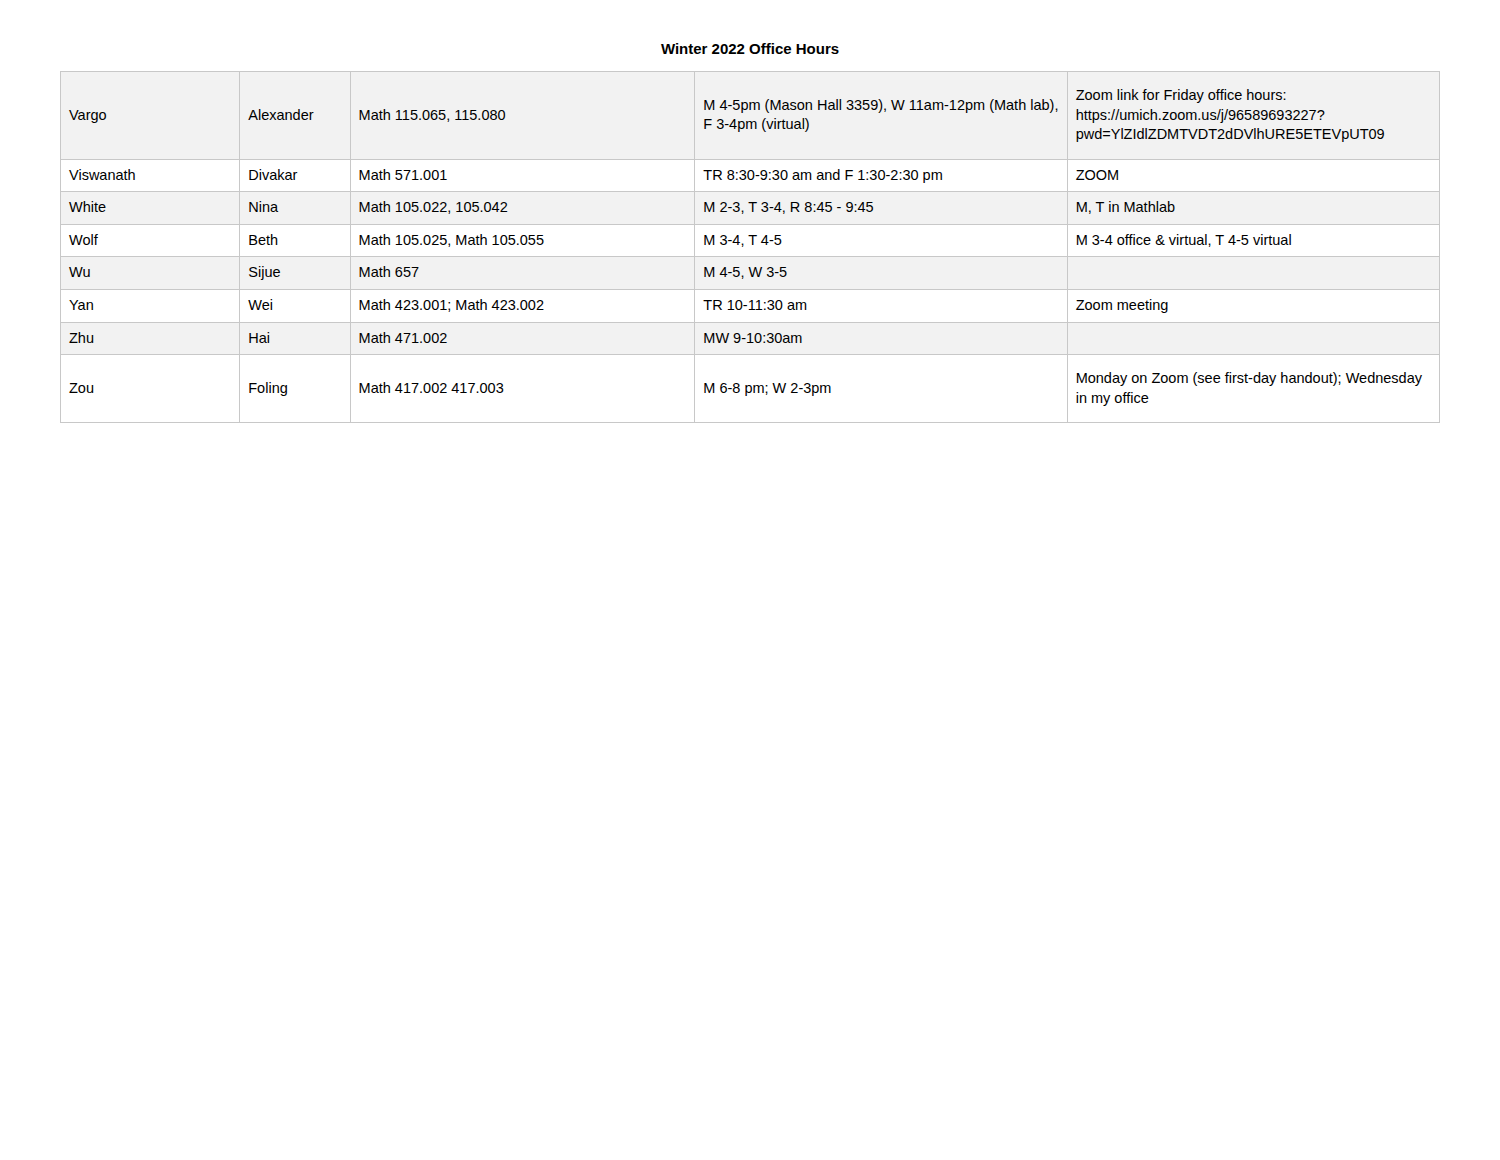Winter 2022 Office Hours
| Vargo | Alexander | Math 115.065, 115.080 | M 4-5pm (Mason Hall 3359), W 11am-12pm (Math lab), F 3-4pm (virtual) | Zoom link for Friday office hours: https://umich.zoom.us/j/96589693227?pwd=YlZIdlZDMTVDT2dDVlhURE5ETEVpUT09 |
| Viswanath | Divakar | Math 571.001 | TR 8:30-9:30 am and F 1:30-2:30 pm | ZOOM |
| White | Nina | Math 105.022, 105.042 | M 2-3, T 3-4, R 8:45 - 9:45 | M, T in Mathlab |
| Wolf | Beth | Math 105.025, Math 105.055 | M 3-4, T 4-5 | M 3-4 office & virtual, T 4-5 virtual |
| Wu | Sijue | Math 657 | M 4-5, W 3-5 | |
| Yan | Wei | Math 423.001; Math 423.002 | TR 10-11:30 am | Zoom meeting |
| Zhu | Hai | Math 471.002 | MW 9-10:30am | |
| Zou | Foling | Math 417.002 417.003 | M 6-8 pm; W 2-3pm | Monday on Zoom (see first-day handout); Wednesday in my office |